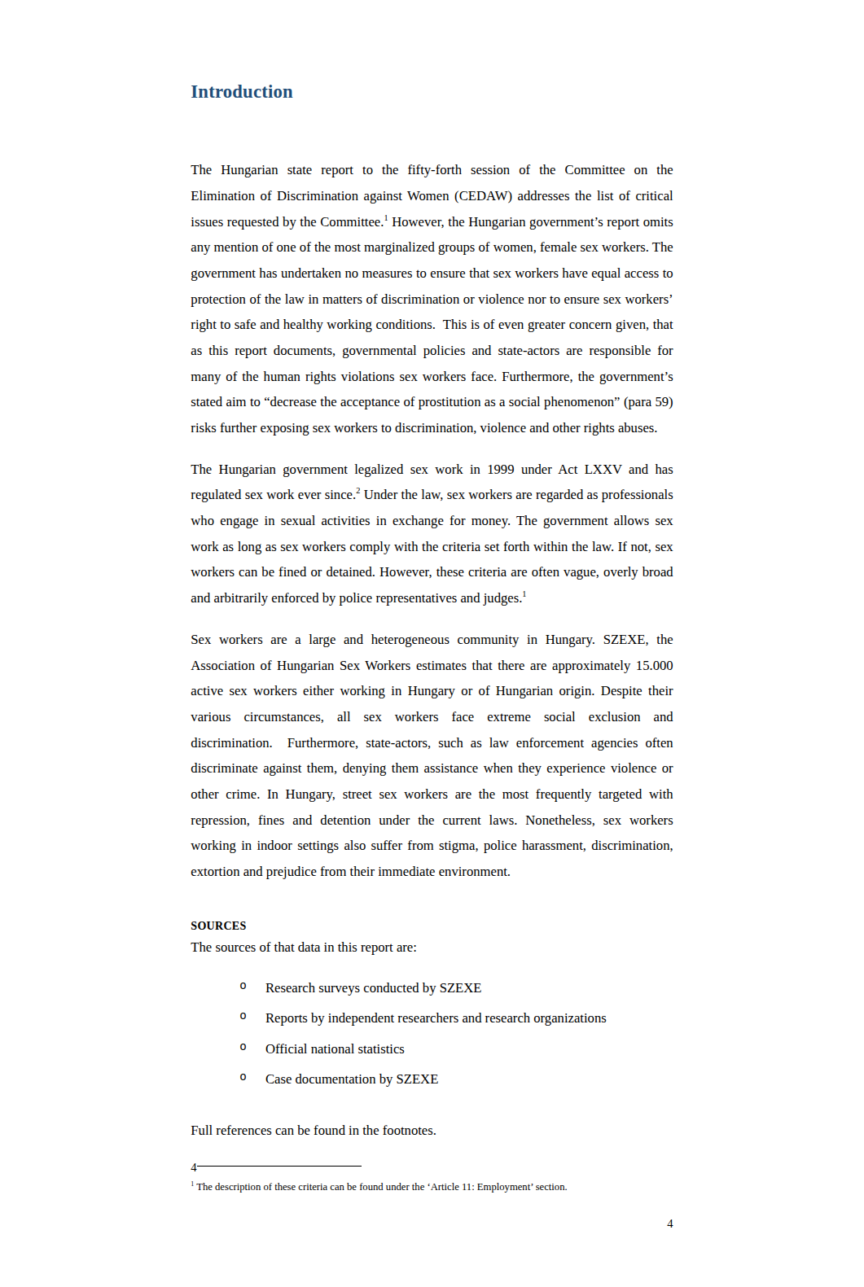Introduction
The Hungarian state report to the fifty-forth session of the Committee on the Elimination of Discrimination against Women (CEDAW) addresses the list of critical issues requested by the Committee.1 However, the Hungarian government’s report omits any mention of one of the most marginalized groups of women, female sex workers. The government has undertaken no measures to ensure that sex workers have equal access to protection of the law in matters of discrimination or violence nor to ensure sex workers’ right to safe and healthy working conditions. This is of even greater concern given, that as this report documents, governmental policies and state-actors are responsible for many of the human rights violations sex workers face. Furthermore, the government’s stated aim to “decrease the acceptance of prostitution as a social phenomenon” (para 59) risks further exposing sex workers to discrimination, violence and other rights abuses.
The Hungarian government legalized sex work in 1999 under Act LXXV and has regulated sex work ever since.2 Under the law, sex workers are regarded as professionals who engage in sexual activities in exchange for money. The government allows sex work as long as sex workers comply with the criteria set forth within the law. If not, sex workers can be fined or detained. However, these criteria are often vague, overly broad and arbitrarily enforced by police representatives and judges.1
Sex workers are a large and heterogeneous community in Hungary. SZEXE, the Association of Hungarian Sex Workers estimates that there are approximately 15.000 active sex workers either working in Hungary or of Hungarian origin. Despite their various circumstances, all sex workers face extreme social exclusion and discrimination. Furthermore, state-actors, such as law enforcement agencies often discriminate against them, denying them assistance when they experience violence or other crime. In Hungary, street sex workers are the most frequently targeted with repression, fines and detention under the current laws. Nonetheless, sex workers working in indoor settings also suffer from stigma, police harassment, discrimination, extortion and prejudice from their immediate environment.
SOURCES
The sources of that data in this report are:
Research surveys conducted by SZEXE
Reports by independent researchers and research organizations
Official national statistics
Case documentation by SZEXE
Full references can be found in the footnotes.
4
1 The description of these criteria can be found under the ‘Article 11: Employment’ section.
4